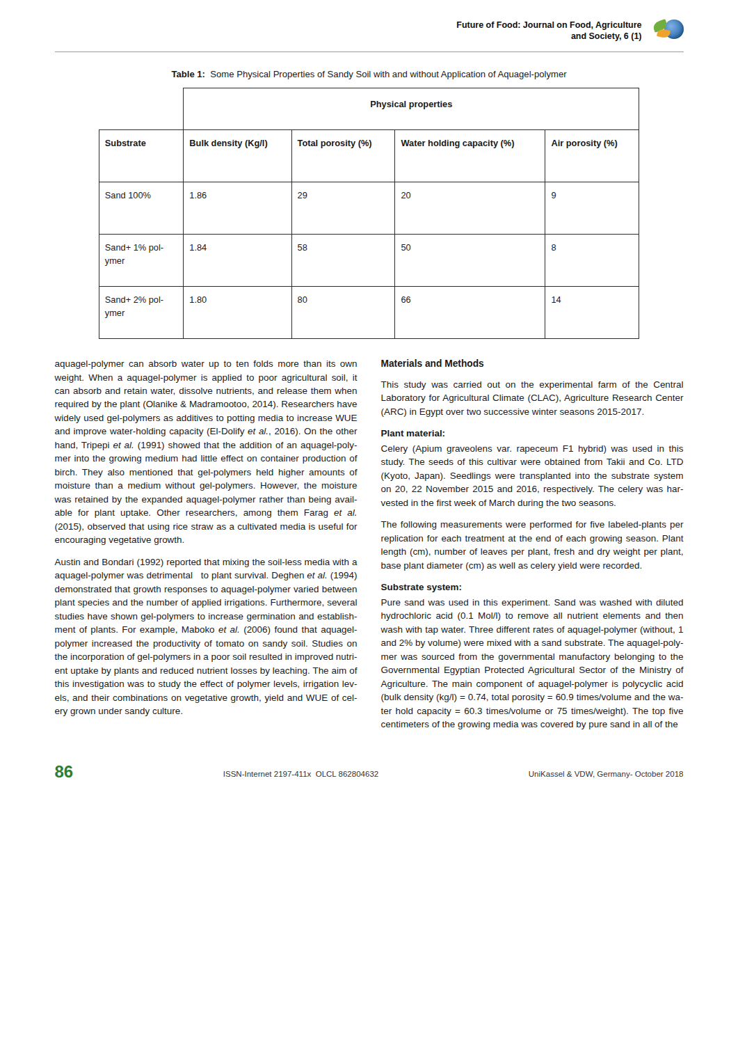Future of Food: Journal on Food, Agriculture
and Society, 6 (1)
Table 1: Some Physical Properties of Sandy Soil with and without Application of Aquagel-polymer
| | Physical properties |
| Substrate | Bulk density (Kg/l) | Total porosity (%) | Water holding capacity (%) | Air porosity (%) |
| Sand 100% | 1.86 | 29 | 20 | 9 |
| Sand+ 1% pol- ymer | 1.84 | 58 | 50 | 8 |
| Sand+ 2% pol- ymer | 1.80 | 80 | 66 | 14 |
aquagel-polymer can absorb water up to ten folds more than its own weight. When a aquagel-polymer is applied to poor agricultural soil, it can absorb and retain water, dissolve nutrients, and release them when required by the plant (Olanike & Madramootoo, 2014). Researchers have widely used gel-polymers as additives to potting media to increase WUE and improve water-holding capacity (El-Dolify et al., 2016). On the other hand, Tripepi et al. (1991) showed that the addition of an aquagel-polymer into the growing medium had little effect on container production of birch. They also mentioned that gel-polymers held higher amounts of moisture than a medium without gel-polymers. However, the moisture was retained by the expanded aquagel-polymer rather than being available for plant uptake. Other researchers, among them Farag et al. (2015), observed that using rice straw as a cultivated media is useful for encouraging vegetative growth.
Austin and Bondari (1992) reported that mixing the soil-less media with a aquagel-polymer was detrimental to plant survival. Deghen et al. (1994) demonstrated that growth responses to aquagel-polymer varied between plant species and the number of applied irrigations. Furthermore, several studies have shown gel-polymers to increase germination and establishment of plants. For example, Maboko et al. (2006) found that aquagel-polymer increased the productivity of tomato on sandy soil. Studies on the incorporation of gel-polymers in a poor soil resulted in improved nutrient uptake by plants and reduced nutrient losses by leaching. The aim of this investigation was to study the effect of polymer levels, irrigation levels, and their combinations on vegetative growth, yield and WUE of celery grown under sandy culture.
Materials and Methods
This study was carried out on the experimental farm of the Central Laboratory for Agricultural Climate (CLAC), Agriculture Research Center (ARC) in Egypt over two successive winter seasons 2015-2017.
Plant material:
Celery (Apium graveolens var. rapeceum F1 hybrid) was used in this study. The seeds of this cultivar were obtained from Takii and Co. LTD (Kyoto, Japan). Seedlings were transplanted into the substrate system on 20, 22 November 2015 and 2016, respectively. The celery was harvested in the first week of March during the two seasons.
The following measurements were performed for five labeled-plants per replication for each treatment at the end of each growing season. Plant length (cm), number of leaves per plant, fresh and dry weight per plant, base plant diameter (cm) as well as celery yield were recorded.
Substrate system:
Pure sand was used in this experiment. Sand was washed with diluted hydrochloric acid (0.1 Mol/l) to remove all nutrient elements and then wash with tap water. Three different rates of aquagel-polymer (without, 1 and 2% by volume) were mixed with a sand substrate. The aquagel-polymer was sourced from the governmental manufactory belonging to the Governmental Egyptian Protected Agricultural Sector of the Ministry of Agriculture. The main component of aquagel-polymer is polycyclic acid (bulk density (kg/l) = 0.74, total porosity = 60.9 times/volume and the water hold capacity = 60.3 times/volume or 75 times/weight). The top five centimeters of the growing media was covered by pure sand in all of the
86
ISSN-Internet 2197-411x OLCL 862804632
UniKassel & VDW, Germany- October 2018